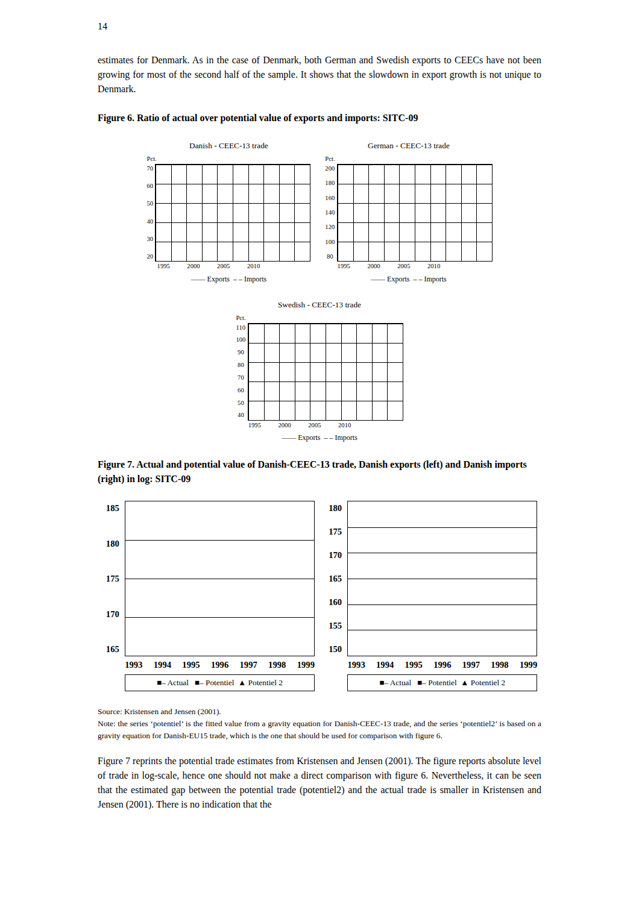14
estimates for Denmark. As in the case of Denmark, both German and Swedish exports to CEECs have not been growing for most of the second half of the sample. It shows that the slowdown in export growth is not unique to Denmark.
Figure 6. Ratio of actual over potential value of exports and imports: SITC-09
Danish - CEEC-13 trade
Pct.
706050403020
1995200020052010
—— Exports – – Imports
German - CEEC-13 trade
Pct.
20018016014012010080
1995200020052010
—— Exports – – Imports
Swedish - CEEC-13 trade
Pct.
110100908070605040
1995200020052010
—— Exports – – Imports
Figure 7. Actual and potential value of Danish-CEEC-13 trade, Danish exports (left) and Danish imports (right) in log: SITC-09
185180175170165
1993199419951996199719981999
■– Actual ■– Potentiel ▲ Potentiel 2
180175170165160155150
1993199419951996199719981999
■– Actual ■– Potentiel ▲ Potentiel 2
Source: Kristensen and Jensen (2001).
Note: the series ‘potentiel’ is the fitted value from a gravity equation for Danish-CEEC-13 trade, and the series ‘potentiel2’ is based on a gravity equation for Danish-EU15 trade, which is the one that should be used for comparison with figure 6.
Figure 7 reprints the potential trade estimates from Kristensen and Jensen (2001). The figure reports absolute level of trade in log-scale, hence one should not make a direct comparison with figure 6. Nevertheless, it can be seen that the estimated gap between the potential trade (potentiel2) and the actual trade is smaller in Kristensen and Jensen (2001). There is no indication that the